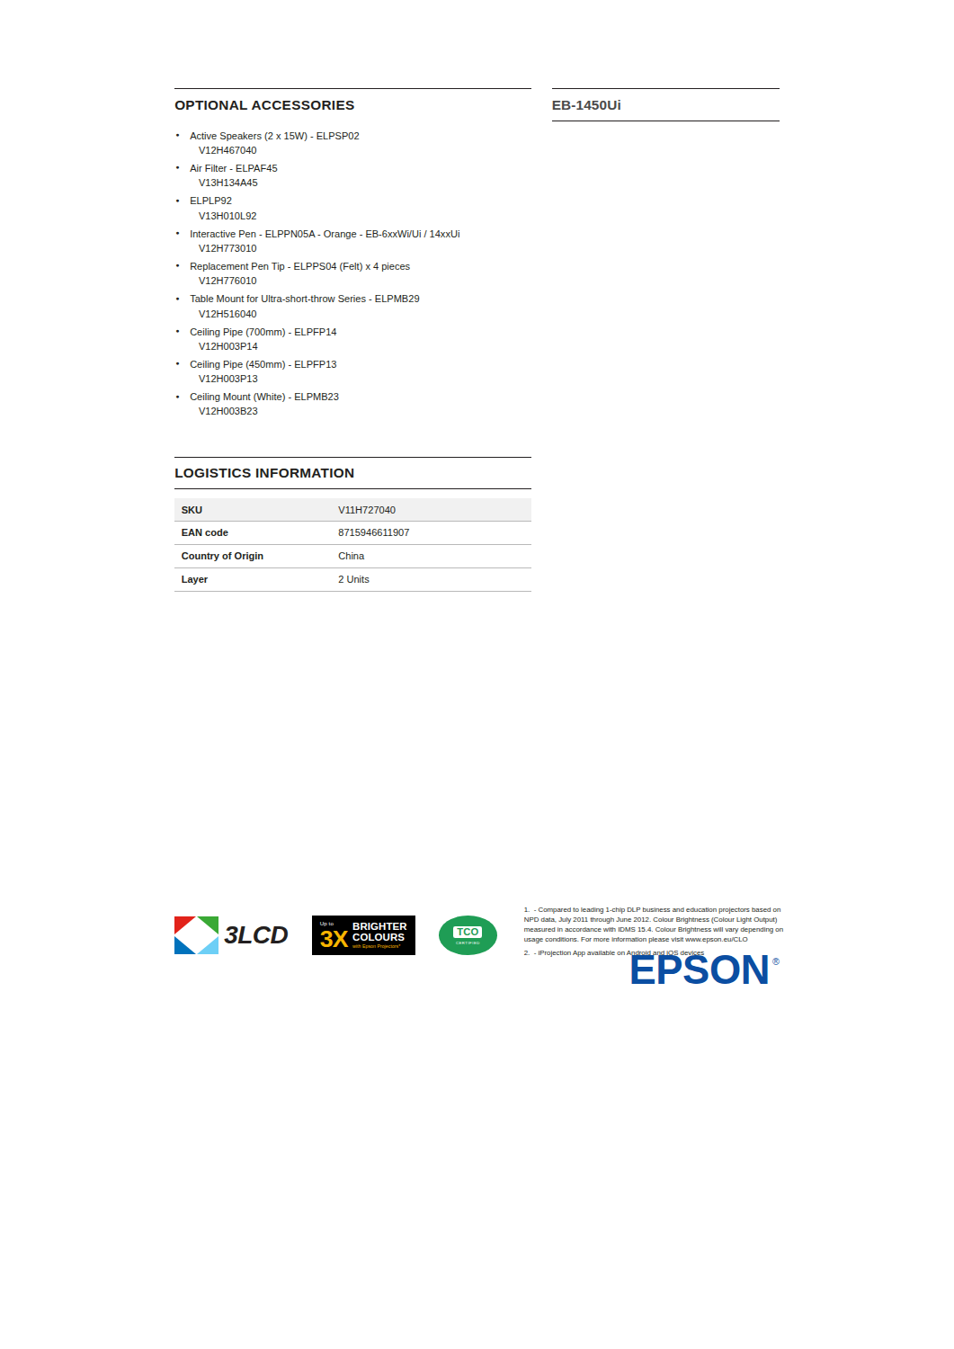Optional Accessories
Active Speakers (2 x 15W) - ELPSP02 V12H467040
Air Filter - ELPAF45 V13H134A45
ELPLP92 V13H010L92
Interactive Pen - ELPPN05A - Orange - EB-6xxWi/Ui / 14xxUi V12H773010
Replacement Pen Tip - ELPPS04 (Felt) x 4 pieces V12H776010
Table Mount for Ultra-short-throw Series - ELPMB29 V12H516040
Ceiling Pipe (700mm) - ELPFP14 V12H003P14
Ceiling Pipe (450mm) - ELPFP13 V12H003P13
Ceiling Mount (White) - ELPMB23 V12H003B23
Logistics Information
| SKU | V11H727040 |
| EAN code | 8715946611907 |
| Country of Origin | China |
| Layer | 2 Units |
EB-1450Ui
3LCD
Up to 3X
BRIGHTER COLOURS with Epson Projectors*
TCO
Certified
1. - Compared to leading 1-chip DLP business and education projectors based on NPD data, July 2011 through June 2012. Colour Brightness (Colour Light Output) measured in accordance with IDMS 15.4. Colour Brightness will vary depending on usage conditions. For more information please visit www.epson.eu/CLO
2. - iProjection App available on Android and iOS devices
EPSON®